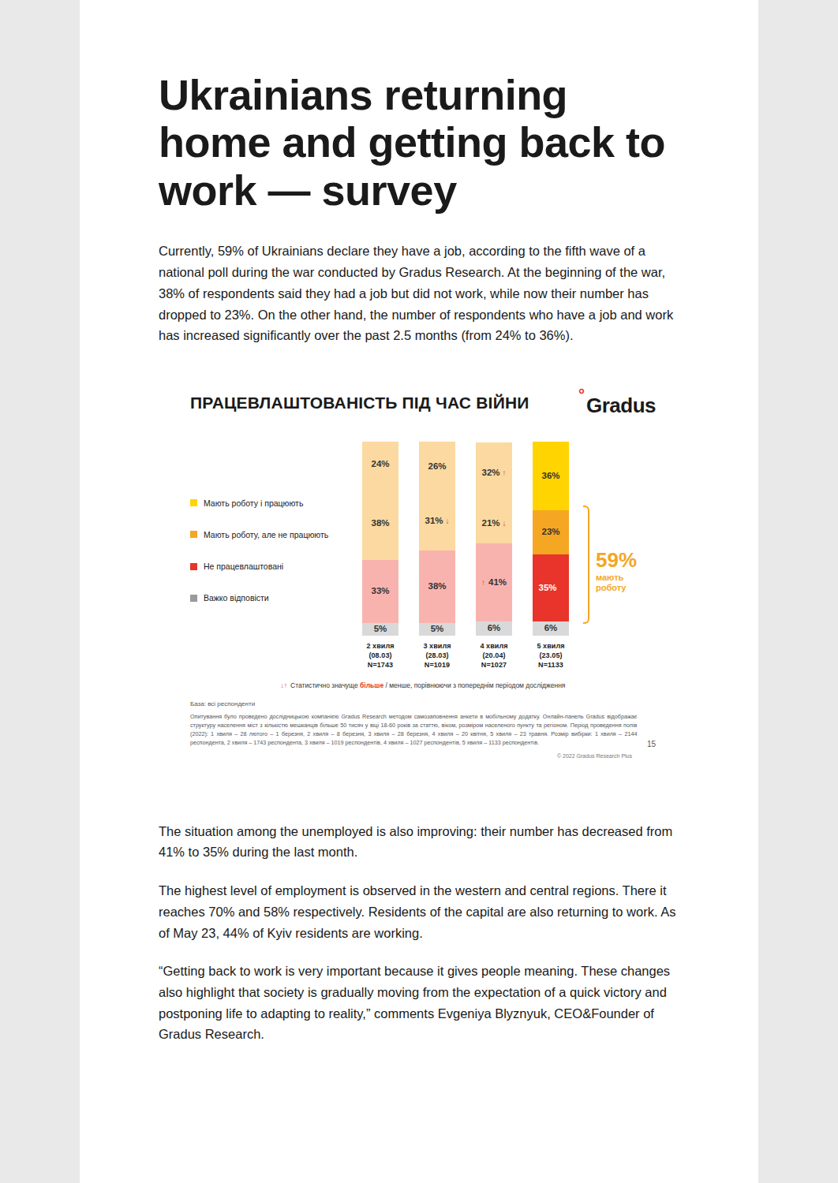Ukrainians returning home and getting back to work — survey
Currently, 59% of Ukrainians declare they have a job, according to the fifth wave of a national poll during the war conducted by Gradus Research. At the beginning of the war, 38% of respondents said they had a job but did not work, while now their number has dropped to 23%. On the other hand, the number of respondents who have a job and work has increased significantly over the past 2.5 months (from 24% to 36%).
Працевлаштованість під час війни
Gradus
Мають роботу і працюють
Мають роботу, але не працюють
Не працевлаштовані
Важко відповісти
24%
38%
33%
5%
2 хвиля
(08.03)
N=1743
26%
31%↓
38%
5%
3 хвиля
(28.03)
N=1019
32%↑
21%↓
↑41%
6%
4 хвиля
(20.04)
N=1027
36%
23%
35%↓
6%
5 хвиля
(23.05)
N=1133
59% мають роботу
↓↑Статистично значуще більше / менше, порівнюючи з попереднім періодом дослідження
База: всі респонденти
Опитування було проведено дослідницькою компанією Gradus Research методом самозаповнення анкети в мобільному додатку. Онлайн-панель Gradus відображає структуру населення міст з кількістю мешканців більше 50 тисяч у віці 18-60 років за статтю, віком, розміром населеного пункту та регіоном. Період проведення полів (2022): 1 хвиля – 28 лютого – 1 березня, 2 хвиля – 8 березня, 3 хвиля – 28 березня, 4 хвиля – 20 квітня, 5 хвиля – 23 травня. Розмір вибірки: 1 хвиля – 2144 респондента, 2 хвиля – 1743 респондента, 3 хвиля – 1019 респондентів, 4 хвиля – 1027 респондентів, 5 хвиля – 1133 респондентів.
15
© 2022 Gradus Research Plus
The situation among the unemployed is also improving: their number has decreased from 41% to 35% during the last month.
The highest level of employment is observed in the western and central regions. There it reaches 70% and 58% respectively. Residents of the capital are also returning to work. As of May 23, 44% of Kyiv residents are working.
“Getting back to work is very important because it gives people meaning. These changes also highlight that society is gradually moving from the expectation of a quick victory and postponing life to adapting to reality,” comments Evgeniya Blyznyuk, CEO&Founder of Gradus Research.